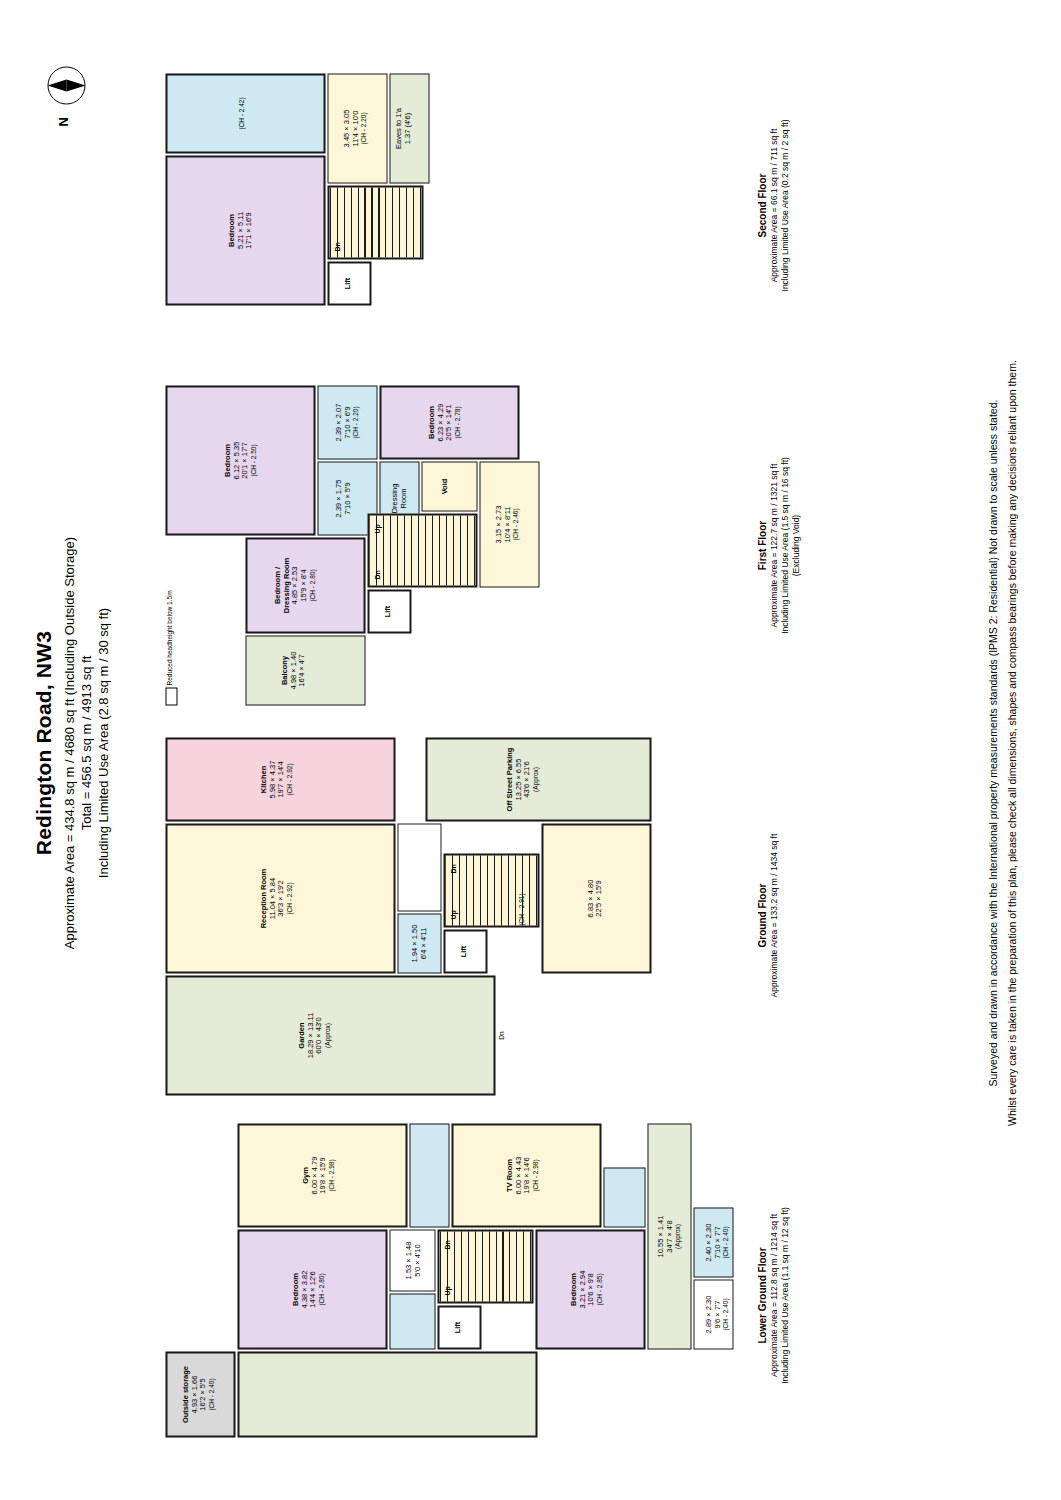Redington Road, NW3
Approximate Area = 434.8 sq m / 4680 sq ft (Including Outside Storage)
Total = 456.5 sq m / 4913 sq ft
Including Limited Use Area (2.8 sq m / 30 sq ft)
N
Outside storage 4.93 × 1.66 16'2 × 5'5 (CH - 2.40)
Bedroom 4.38 × 3.82 14'4 × 12'6 (CH - 2.80)
1.53 × 1.48 5'0 × 4'10
Lift
Up
Dn
Bedroom 3.21 × 2.94 10'6 × 9'8 (CH - 2.85)
Gym 6.00 × 4.79 19'8 × 15'9 (CH - 2.98)
TV Room 6.00 × 4.43 19'8 × 14'6 (CH - 2.98)
10.55 × 1.41 34'7 × 4'8 (Approx)
2.89 × 2.30 9'6 × 7'7 (CH - 2.40)
2.40 × 2.30 7'10 × 7'7 (CH - 2.40)
Lower Ground Floor
Approximate Area = 112.8 sq m / 1214 sq ft
Including Limited Use Area (1.1 sq m / 12 sq ft)
Garden 18.29 × 13.11 60'0 × 43'0 (Approx)
Reception Room 11.04 × 5.84 36'3 × 19'2 (CH - 2.92)
Kitchen 5.98 × 4.37 19'7 × 14'4 (CH - 2.92)
1.94 × 1.50 6'4 × 4'11
Lift
Up
Dn
6.83 × 4.80 22'5 × 15'9
(CH - 2.91)
IN
Off Street Parking 13.25 × 6.55 43'6 × 21'6 (Approx)
Dn
Ground Floor
Approximate Area = 133.2 sq m / 1434 sq ft
Reduced headheight below 1.5m
Balcony 4.98 × 1.40 16'4 × 4'7
Bedroom / Dressing Room 4.85 × 2.53 15'9 × 8'4 (CH - 2.80)
Bedroom 6.12 × 5.35 20'1 × 17'7 (CH - 2.50)
2.39 × 1.75 7'10 × 5'9
2.39 × 2.07 7'10 × 6'9 (CH - 2.20)
Dressing
Room
Bedroom 6.23 × 4.29 20'5 × 14'1 (CH - 2.78)
Lift
Dn
Up
Void
3.15 × 2.73 10'4 × 8'11 (CH - 2.46)
First Floor
Approximate Area = 122.7 sq m / 1321 sq ft
Including Limited Use Area (1.5 sq m / 16 sq ft)
(Excluding Void)
Bedroom 5.21 × 5.11 17'1 × 16'9
(CH - 2.42)
Lift
Dn
3.45 × 3.05 11'4 × 10'0 (CH - 2.20)
Eaves to 1'a 1.37 (4'6)
Second Floor
Approximate Area = 66.1 sq m / 711 sq ft
Including Limited Use Area (0.2 sq m / 2 sq ft)
Surveyed and drawn in accordance with the International property measurements standards (IPMS 2: Residential) Not drawn to scale unless stated.
Whilst every care is taken in the preparation of this plan, please check all dimensions, shapes and compass bearings before making any decisions reliant upon them.